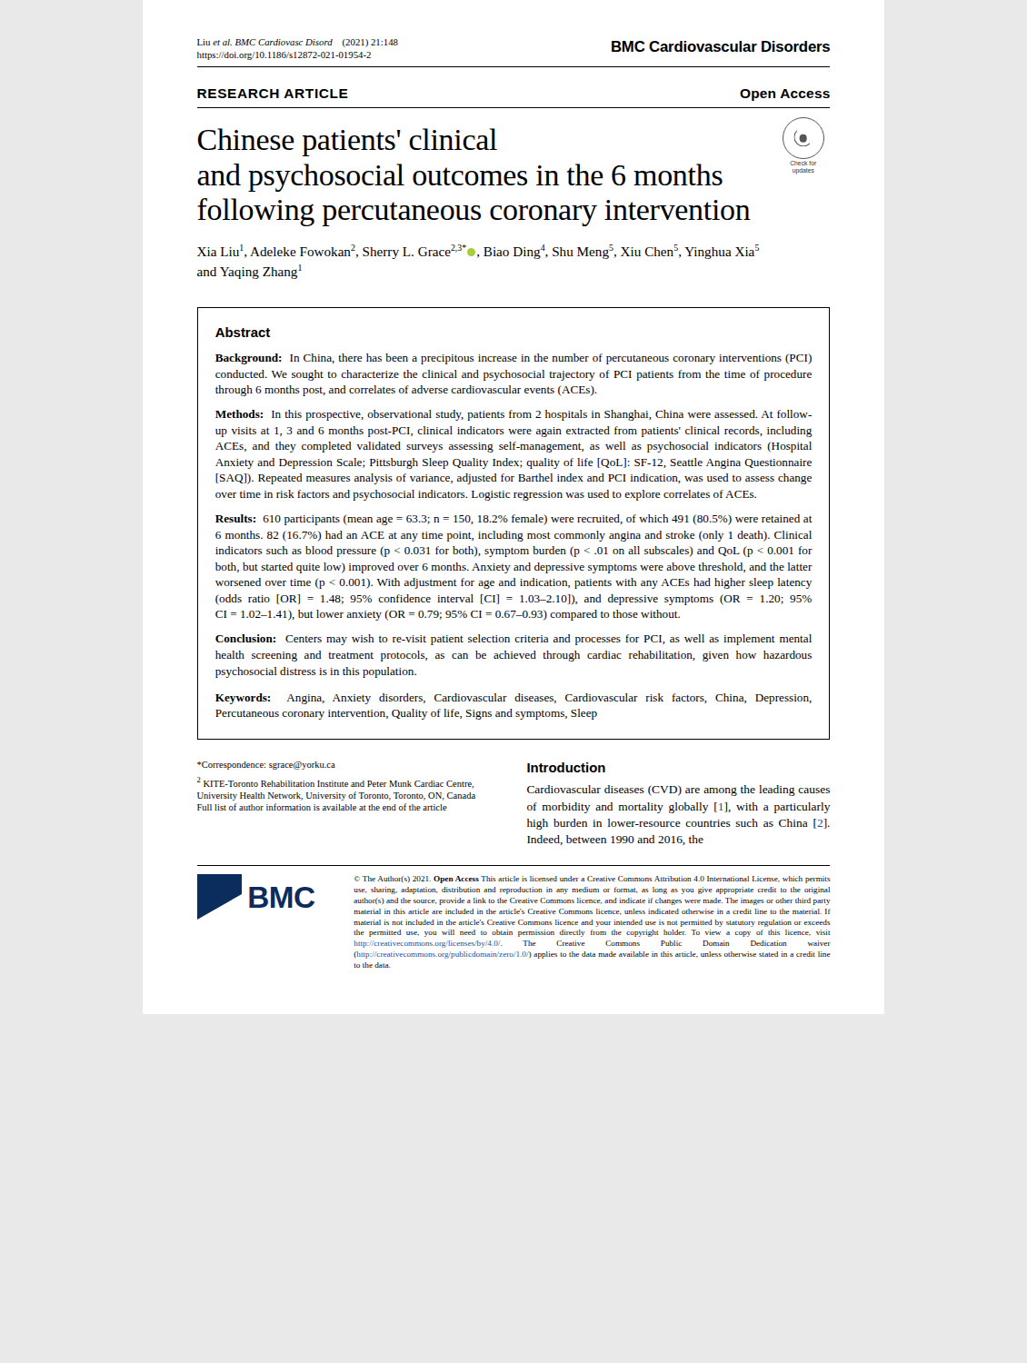Liu et al. BMC Cardiovasc Disord (2021) 21:148
https://doi.org/10.1186/s12872-021-01954-2
BMC Cardiovascular Disorders
RESEARCH ARTICLE
Open Access
Check for
updates
Chinese patients' clinical
and psychosocial outcomes in the 6 months
following percutaneous coronary intervention
Xia Liu1, Adeleke Fowokan2, Sherry L. Grace2,3* , Biao Ding4, Shu Meng5, Xiu Chen5, Yinghua Xia5 and Yaqing Zhang1
Abstract
Background: In China, there has been a precipitous increase in the number of percutaneous coronary interventions (PCI) conducted. We sought to characterize the clinical and psychosocial trajectory of PCI patients from the time of procedure through 6 months post, and correlates of adverse cardiovascular events (ACEs).
Methods: In this prospective, observational study, patients from 2 hospitals in Shanghai, China were assessed. At follow-up visits at 1, 3 and 6 months post-PCI, clinical indicators were again extracted from patients' clinical records, including ACEs, and they completed validated surveys assessing self-management, as well as psychosocial indicators (Hospital Anxiety and Depression Scale; Pittsburgh Sleep Quality Index; quality of life [QoL]: SF-12, Seattle Angina Questionnaire [SAQ]). Repeated measures analysis of variance, adjusted for Barthel index and PCI indication, was used to assess change over time in risk factors and psychosocial indicators. Logistic regression was used to explore correlates of ACEs.
Results: 610 participants (mean age = 63.3; n = 150, 18.2% female) were recruited, of which 491 (80.5%) were retained at 6 months. 82 (16.7%) had an ACE at any time point, including most commonly angina and stroke (only 1 death). Clinical indicators such as blood pressure (p < 0.031 for both), symptom burden (p < .01 on all subscales) and QoL (p < 0.001 for both, but started quite low) improved over 6 months. Anxiety and depressive symptoms were above threshold, and the latter worsened over time (p < 0.001). With adjustment for age and indication, patients with any ACEs had higher sleep latency (odds ratio [OR] = 1.48; 95% confidence interval [CI] = 1.03–2.10]), and depressive symptoms (OR = 1.20; 95% CI = 1.02–1.41), but lower anxiety (OR = 0.79; 95% CI = 0.67–0.93) compared to those without.
Conclusion: Centers may wish to re-visit patient selection criteria and processes for PCI, as well as implement mental health screening and treatment protocols, as can be achieved through cardiac rehabilitation, given how hazardous psychosocial distress is in this population.
Keywords: Angina, Anxiety disorders, Cardiovascular diseases, Cardiovascular risk factors, China, Depression, Percutaneous coronary intervention, Quality of life, Signs and symptoms, Sleep
*Correspondence: sgrace@yorku.ca
2 KITE-Toronto Rehabilitation Institute and Peter Munk Cardiac Centre, University Health Network, University of Toronto, Toronto, ON, Canada
Full list of author information is available at the end of the article
Introduction
Cardiovascular diseases (CVD) are among the leading causes of morbidity and mortality globally [1], with a particularly high burden in lower-resource countries such as China [2]. Indeed, between 1990 and 2016, the
BMC
© The Author(s) 2021. Open Access This article is licensed under a Creative Commons Attribution 4.0 International License, which permits use, sharing, adaptation, distribution and reproduction in any medium or format, as long as you give appropriate credit to the original author(s) and the source, provide a link to the Creative Commons licence, and indicate if changes were made. The images or other third party material in this article are included in the article's Creative Commons licence, unless indicated otherwise in a credit line to the material. If material is not included in the article's Creative Commons licence and your intended use is not permitted by statutory regulation or exceeds the permitted use, you will need to obtain permission directly from the copyright holder. To view a copy of this licence, visit http://creativecommons.org/licenses/by/4.0/. The Creative Commons Public Domain Dedication waiver (http://creativecommons.org/publicdomain/zero/1.0/) applies to the data made available in this article, unless otherwise stated in a credit line to the data.